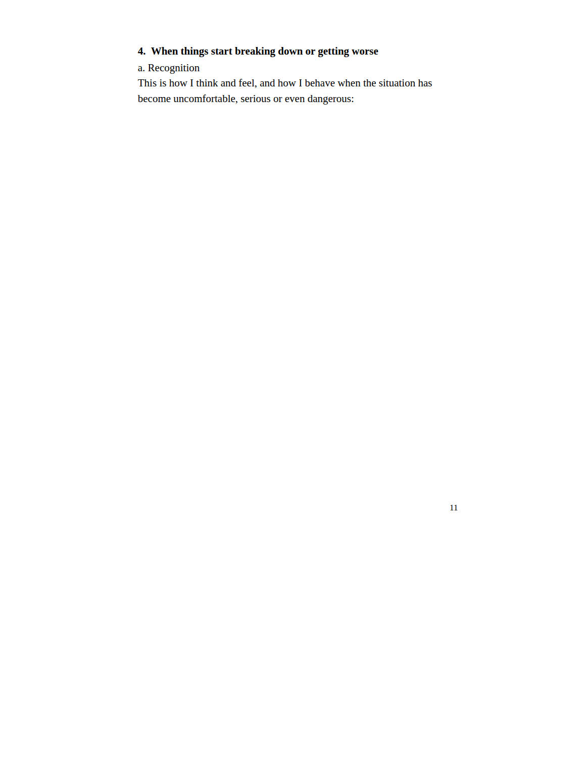4. When things start breaking down or getting worse
a. Recognition
This is how I think and feel, and how I behave when the situation has become uncomfortable, serious or even dangerous:
11